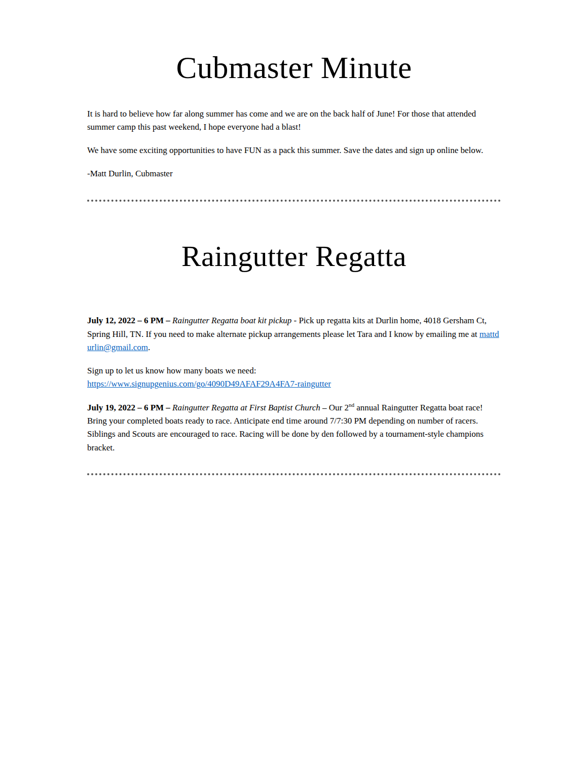Cubmaster Minute
It is hard to believe how far along summer has come and we are on the back half of June! For those that attended summer camp this past weekend, I hope everyone had a blast!
We have some exciting opportunities to have FUN as a pack this summer. Save the dates and sign up online below.
-Matt Durlin, Cubmaster
Raingutter Regatta
July 12, 2022 – 6 PM – Raingutter Regatta boat kit pickup - Pick up regatta kits at Durlin home, 4018 Gersham Ct, Spring Hill, TN. If you need to make alternate pickup arrangements please let Tara and I know by emailing me at mattdurlin@gmail.com.
Sign up to let us know how many boats we need:
https://www.signupgenius.com/go/4090D49AFAF29A4FA7-raingutter
July 19, 2022 – 6 PM – Raingutter Regatta at First Baptist Church – Our 2nd annual Raingutter Regatta boat race! Bring your completed boats ready to race. Anticipate end time around 7/7:30 PM depending on number of racers. Siblings and Scouts are encouraged to race. Racing will be done by den followed by a tournament-style champions bracket.